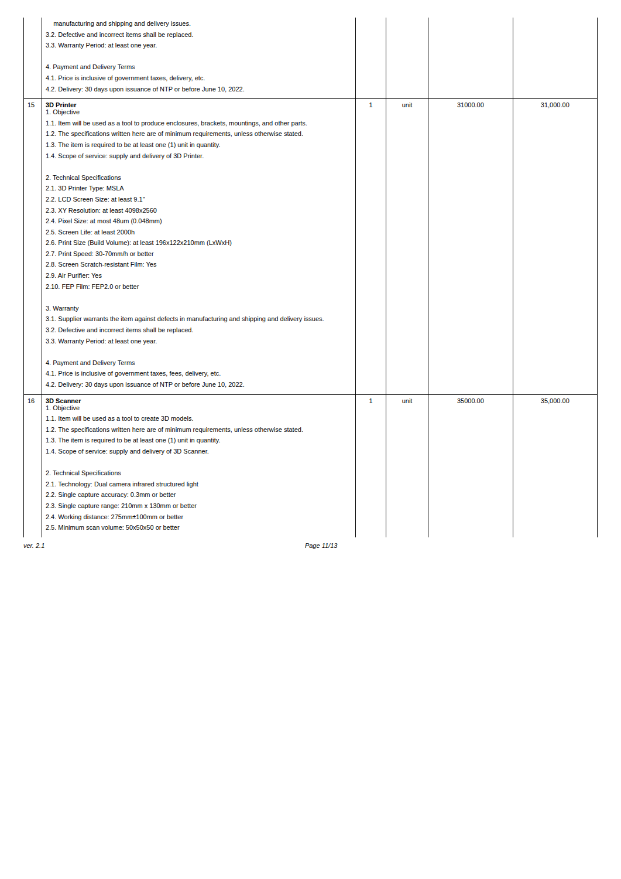| | manufacturing and shipping and delivery issues. 3.2. Defective and incorrect items shall be replaced. 3.3. Warranty Period: at least one year. 4. Payment and Delivery Terms 4.1. Price is inclusive of government taxes, delivery, etc. 4.2. Delivery: 30 days upon issuance of NTP or before June 10, 2022. | | | | |
| 15 | 3D Printer 1. Objective 1.1. Item will be used as a tool to produce enclosures, brackets, mountings, and other parts. 1.2. The specifications written here are of minimum requirements, unless otherwise stated. 1.3. The item is required to be at least one (1) unit in quantity. 1.4. Scope of service: supply and delivery of 3D Printer. 2. Technical Specifications 2.1. 3D Printer Type: MSLA 2.2. LCD Screen Size: at least 9.1” 2.3. XY Resolution: at least 4098x2560 2.4. Pixel Size: at most 48um (0.048mm) 2.5. Screen Life: at least 2000h 2.6. Print Size (Build Volume): at least 196x122x210mm (LxWxH) 2.7. Print Speed: 30-70mm/h or better 2.8. Screen Scratch-resistant Film: Yes 2.9. Air Purifier: Yes 2.10. FEP Film: FEP2.0 or better 3. Warranty 3.1. Supplier warrants the item against defects in manufacturing and shipping and delivery issues. 3.2. Defective and incorrect items shall be replaced. 3.3. Warranty Period: at least one year. 4. Payment and Delivery Terms 4.1. Price is inclusive of government taxes, fees, delivery, etc. 4.2. Delivery: 30 days upon issuance of NTP or before June 10, 2022. | 1 | unit | 31000.00 | 31,000.00 |
| 16 | 3D Scanner 1. Objective 1.1. Item will be used as a tool to create 3D models. 1.2. The specifications written here are of minimum requirements, unless otherwise stated. 1.3. The item is required to be at least one (1) unit in quantity. 1.4. Scope of service: supply and delivery of 3D Scanner. 2. Technical Specifications 2.1. Technology: Dual camera infrared structured light 2.2. Single capture accuracy: 0.3mm or better 2.3. Single capture range: 210mm x 130mm or better 2.4. Working distance: 275mm±100mm or better 2.5. Minimum scan volume: 50x50x50 or better | 1 | unit | 35000.00 | 35,000.00 |
ver. 2.1 Page 11/13